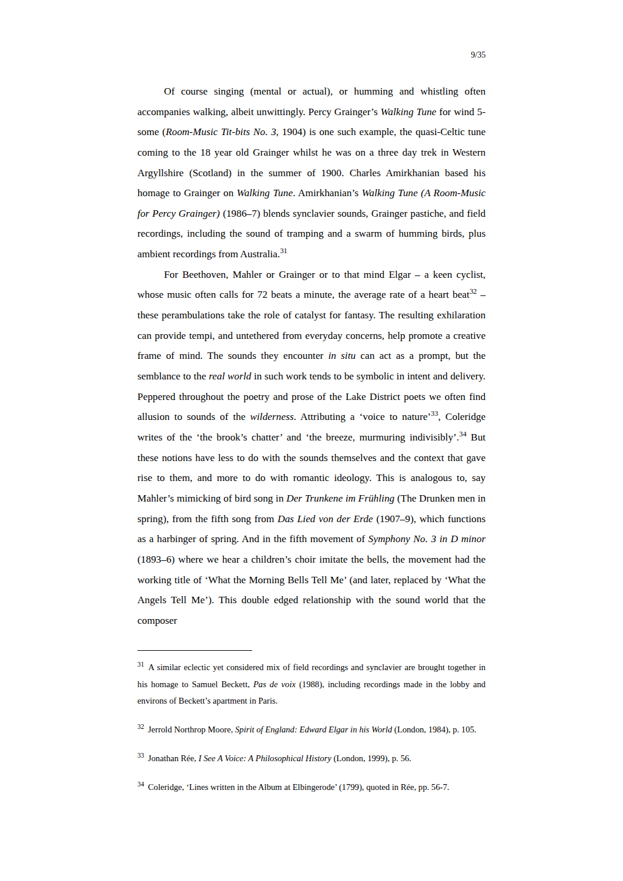9/35
Of course singing (mental or actual), or humming and whistling often accompanies walking, albeit unwittingly. Percy Grainger’s Walking Tune for wind 5-some (Room-Music Tit-bits No. 3, 1904) is one such example, the quasi-Celtic tune coming to the 18 year old Grainger whilst he was on a three day trek in Western Argyllshire (Scotland) in the summer of 1900. Charles Amirkhanian based his homage to Grainger on Walking Tune. Amirkhanian’s Walking Tune (A Room-Music for Percy Grainger) (1986–7) blends synclavier sounds, Grainger pastiche, and field recordings, including the sound of tramping and a swarm of humming birds, plus ambient recordings from Australia.31
For Beethoven, Mahler or Grainger or to that mind Elgar – a keen cyclist, whose music often calls for 72 beats a minute, the average rate of a heart beat32 – these perambulations take the role of catalyst for fantasy. The resulting exhilaration can provide tempi, and untethered from everyday concerns, help promote a creative frame of mind. The sounds they encounter in situ can act as a prompt, but the semblance to the real world in such work tends to be symbolic in intent and delivery. Peppered throughout the poetry and prose of the Lake District poets we often find allusion to sounds of the wilderness. Attributing a ‘voice to nature’33, Coleridge writes of the ‘the brook’s chatter’ and ‘the breeze, murmuring indivisibly’.34 But these notions have less to do with the sounds themselves and the context that gave rise to them, and more to do with romantic ideology. This is analogous to, say Mahler’s mimicking of bird song in Der Trunkene im Frühling (The Drunken men in spring), from the fifth song from Das Lied von der Erde (1907–9), which functions as a harbinger of spring. And in the fifth movement of Symphony No. 3 in D minor (1893–6) where we hear a children’s choir imitate the bells, the movement had the working title of ‘What the Morning Bells Tell Me’ (and later, replaced by ‘What the Angels Tell Me’). This double edged relationship with the sound world that the composer
31 A similar eclectic yet considered mix of field recordings and synclavier are brought together in his homage to Samuel Beckett, Pas de voix (1988), including recordings made in the lobby and environs of Beckett’s apartment in Paris.
32 Jerrold Northrop Moore, Spirit of England: Edward Elgar in his World (London, 1984), p. 105.
33 Jonathan Rée, I See A Voice: A Philosophical History (London, 1999), p. 56.
34 Coleridge, ‘Lines written in the Album at Elbingerode’ (1799), quoted in Rée, pp. 56-7.